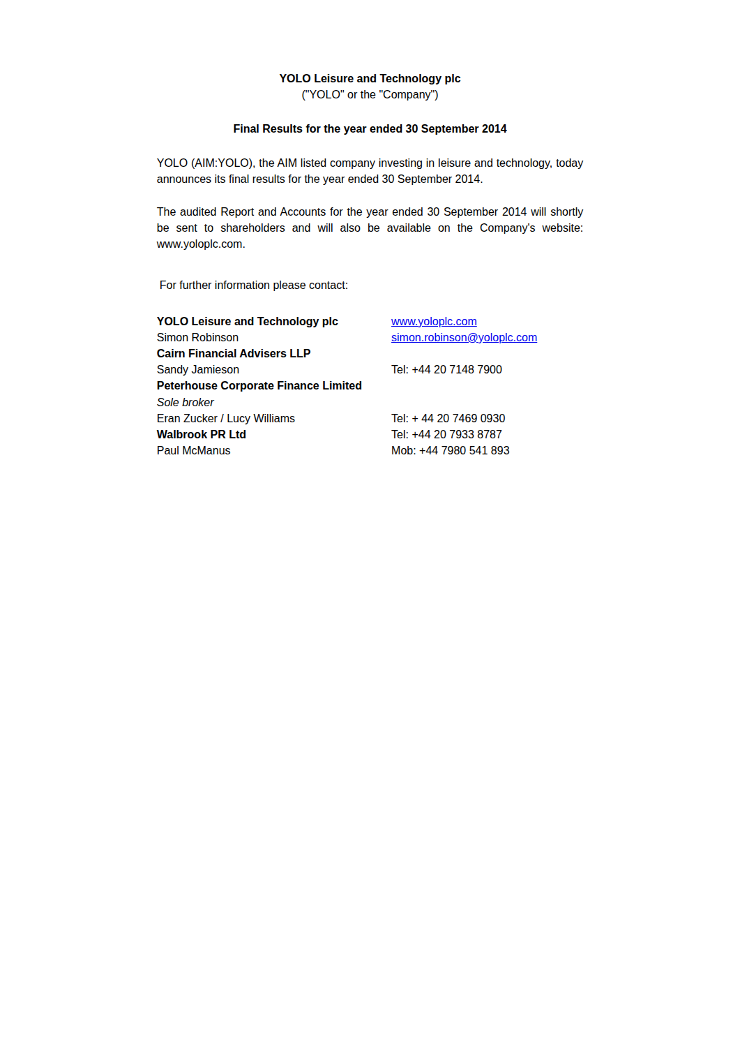YOLO Leisure and Technology plc
("YOLO" or the "Company")
Final Results for the year ended 30 September 2014
YOLO (AIM:YOLO), the AIM listed company investing in leisure and technology, today announces its final results for the year ended 30 September 2014.
The audited Report and Accounts for the year ended 30 September 2014 will shortly be sent to shareholders and will also be available on the Company's website: www.yoloplc.com.
For further information please contact:
| YOLO Leisure and Technology plc | www.yoloplc.com |
| Simon Robinson | simon.robinson@yoloplc.com |
| Cairn Financial Advisers LLP | |
| Sandy Jamieson | Tel: +44 20 7148 7900 |
| Peterhouse Corporate Finance Limited Sole broker | |
| Eran Zucker / Lucy Williams | Tel: + 44 20 7469 0930 |
| Walbrook PR Ltd | Tel: +44 20 7933 8787 |
| Paul McManus | Mob: +44 7980 541 893 |